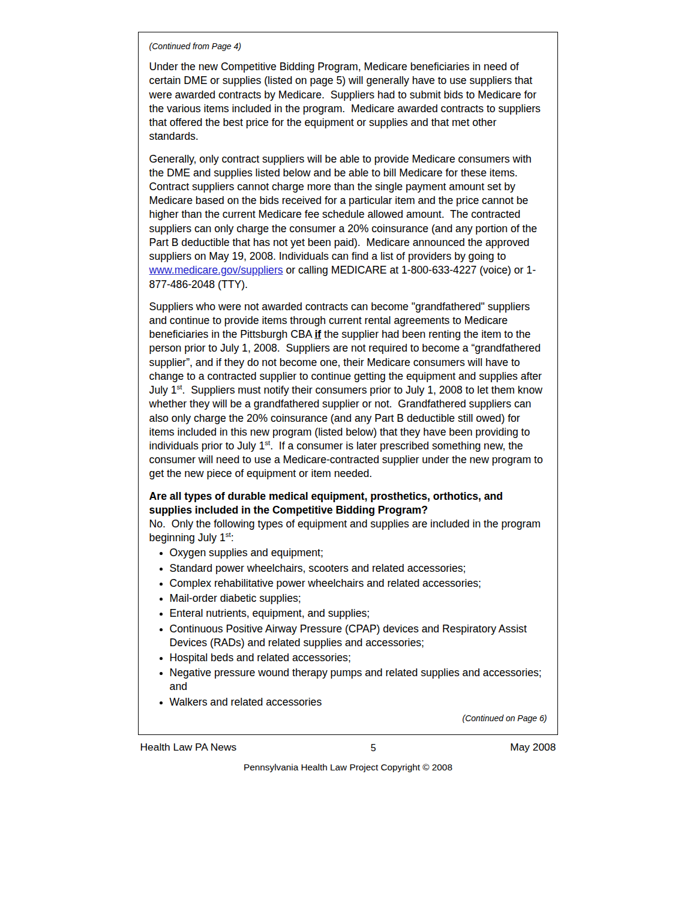(Continued from Page 4)
Under the new Competitive Bidding Program, Medicare beneficiaries in need of certain DME or supplies (listed on page 5) will generally have to use suppliers that were awarded contracts by Medicare. Suppliers had to submit bids to Medicare for the various items included in the program. Medicare awarded contracts to suppliers that offered the best price for the equipment or supplies and that met other standards.
Generally, only contract suppliers will be able to provide Medicare consumers with the DME and supplies listed below and be able to bill Medicare for these items. Contract suppliers cannot charge more than the single payment amount set by Medicare based on the bids received for a particular item and the price cannot be higher than the current Medicare fee schedule allowed amount. The contracted suppliers can only charge the consumer a 20% coinsurance (and any portion of the Part B deductible that has not yet been paid). Medicare announced the approved suppliers on May 19, 2008. Individuals can find a list of providers by going to www.medicare.gov/suppliers or calling MEDICARE at 1-800-633-4227 (voice) or 1-877-486-2048 (TTY).
Suppliers who were not awarded contracts can become "grandfathered" suppliers and continue to provide items through current rental agreements to Medicare beneficiaries in the Pittsburgh CBA if the supplier had been renting the item to the person prior to July 1, 2008. Suppliers are not required to become a “grandfathered supplier”, and if they do not become one, their Medicare consumers will have to change to a contracted supplier to continue getting the equipment and supplies after July 1st. Suppliers must notify their consumers prior to July 1, 2008 to let them know whether they will be a grandfathered supplier or not. Grandfathered suppliers can also only charge the 20% coinsurance (and any Part B deductible still owed) for items included in this new program (listed below) that they have been providing to individuals prior to July 1st. If a consumer is later prescribed something new, the consumer will need to use a Medicare-contracted supplier under the new program to get the new piece of equipment or item needed.
Are all types of durable medical equipment, prosthetics, orthotics, and supplies included in the Competitive Bidding Program?
No. Only the following types of equipment and supplies are included in the program beginning July 1st:
Oxygen supplies and equipment;
Standard power wheelchairs, scooters and related accessories;
Complex rehabilitative power wheelchairs and related accessories;
Mail-order diabetic supplies;
Enteral nutrients, equipment, and supplies;
Continuous Positive Airway Pressure (CPAP) devices and Respiratory Assist Devices (RADs) and related supplies and accessories;
Hospital beds and related accessories;
Negative pressure wound therapy pumps and related supplies and accessories; and
Walkers and related accessories
(Continued on Page 6)
Health Law PA News
5
May 2008
Pennsylvania Health Law Project Copyright © 2008